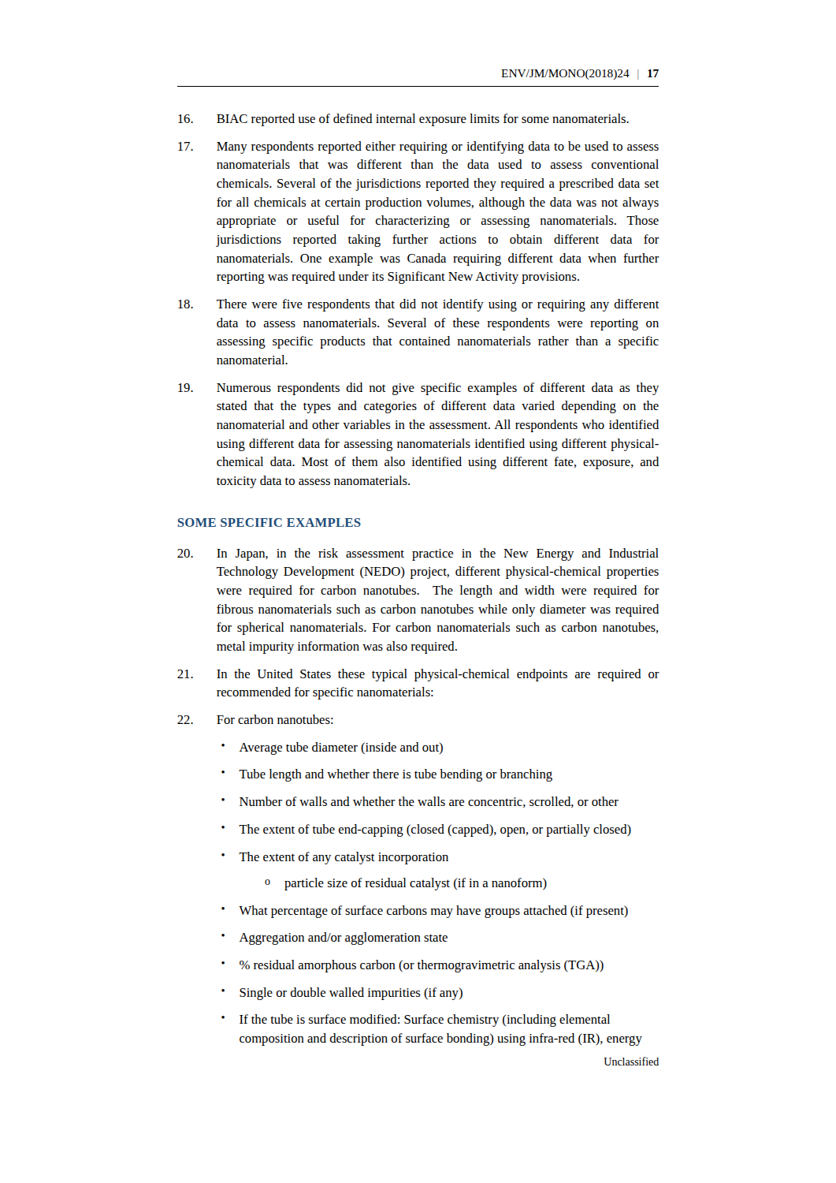ENV/JM/MONO(2018)24|17
16. BIAC reported use of defined internal exposure limits for some nanomaterials.
17. Many respondents reported either requiring or identifying data to be used to assess nanomaterials that was different than the data used to assess conventional chemicals. Several of the jurisdictions reported they required a prescribed data set for all chemicals at certain production volumes, although the data was not always appropriate or useful for characterizing or assessing nanomaterials. Those jurisdictions reported taking further actions to obtain different data for nanomaterials. One example was Canada requiring different data when further reporting was required under its Significant New Activity provisions.
18. There were five respondents that did not identify using or requiring any different data to assess nanomaterials. Several of these respondents were reporting on assessing specific products that contained nanomaterials rather than a specific nanomaterial.
19. Numerous respondents did not give specific examples of different data as they stated that the types and categories of different data varied depending on the nanomaterial and other variables in the assessment. All respondents who identified using different data for assessing nanomaterials identified using different physical-chemical data. Most of them also identified using different fate, exposure, and toxicity data to assess nanomaterials.
Some specific examples
20. In Japan, in the risk assessment practice in the New Energy and Industrial Technology Development (NEDO) project, different physical-chemical properties were required for carbon nanotubes. The length and width were required for fibrous nanomaterials such as carbon nanotubes while only diameter was required for spherical nanomaterials. For carbon nanomaterials such as carbon nanotubes, metal impurity information was also required.
21. In the United States these typical physical-chemical endpoints are required or recommended for specific nanomaterials:
22. For carbon nanotubes:
Average tube diameter (inside and out)
Tube length and whether there is tube bending or branching
Number of walls and whether the walls are concentric, scrolled, or other
The extent of tube end-capping (closed (capped), open, or partially closed)
The extent of any catalyst incorporation
particle size of residual catalyst (if in a nanoform)
What percentage of surface carbons may have groups attached (if present)
Aggregation and/or agglomeration state
% residual amorphous carbon (or thermogravimetric analysis (TGA))
Single or double walled impurities (if any)
If the tube is surface modified: Surface chemistry (including elemental composition and description of surface bonding) using infra-red (IR), energy
Unclassified